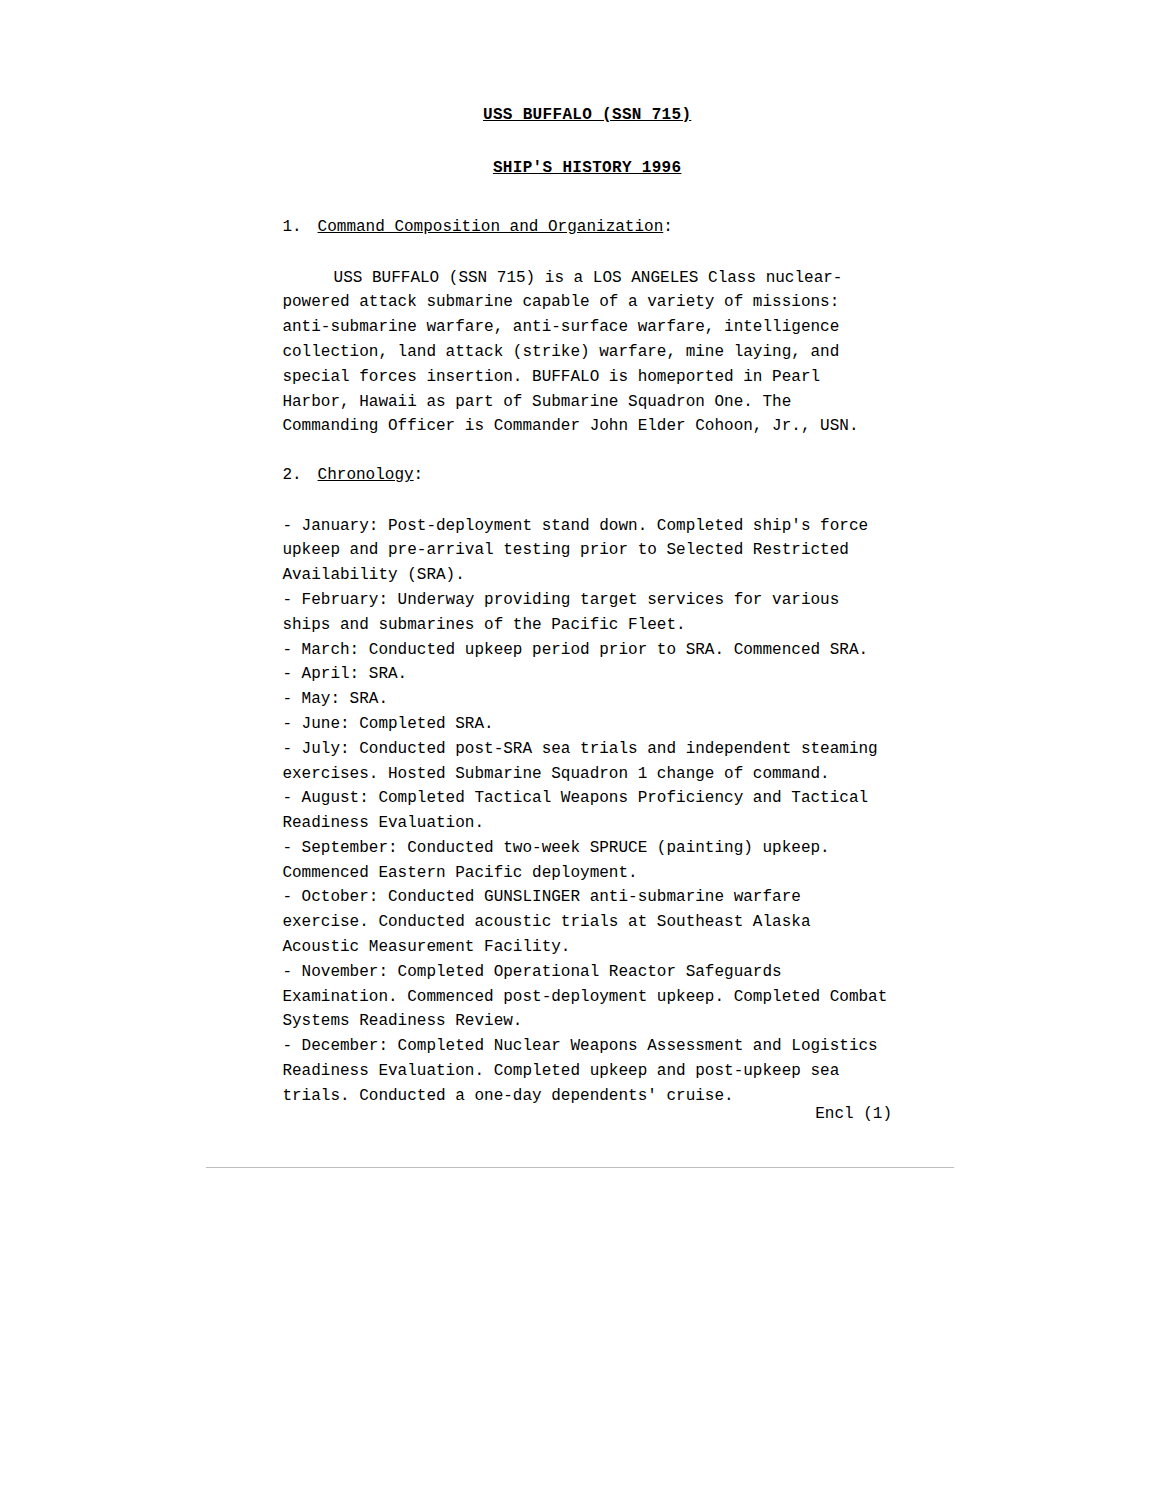USS BUFFALO (SSN 715)
SHIP'S HISTORY 1996
1. Command Composition and Organization:
USS BUFFALO (SSN 715) is a LOS ANGELES Class nuclear-powered attack submarine capable of a variety of missions: anti-submarine warfare, anti-surface warfare, intelligence collection, land attack (strike) warfare, mine laying, and special forces insertion. BUFFALO is homeported in Pearl Harbor, Hawaii as part of Submarine Squadron One. The Commanding Officer is Commander John Elder Cohoon, Jr., USN.
2. Chronology:
- January: Post-deployment stand down. Completed ship's force upkeep and pre-arrival testing prior to Selected Restricted Availability (SRA).
- February: Underway providing target services for various ships and submarines of the Pacific Fleet.
- March: Conducted upkeep period prior to SRA. Commenced SRA.
- April: SRA.
- May: SRA.
- June: Completed SRA.
- July: Conducted post-SRA sea trials and independent steaming exercises. Hosted Submarine Squadron 1 change of command.
- August: Completed Tactical Weapons Proficiency and Tactical Readiness Evaluation.
- September: Conducted two-week SPRUCE (painting) upkeep. Commenced Eastern Pacific deployment.
- October: Conducted GUNSLINGER anti-submarine warfare exercise. Conducted acoustic trials at Southeast Alaska Acoustic Measurement Facility.
- November: Completed Operational Reactor Safeguards Examination. Commenced post-deployment upkeep. Completed Combat Systems Readiness Review.
- December: Completed Nuclear Weapons Assessment and Logistics Readiness Evaluation. Completed upkeep and post-upkeep sea trials. Conducted a one-day dependents' cruise.
Encl (1)